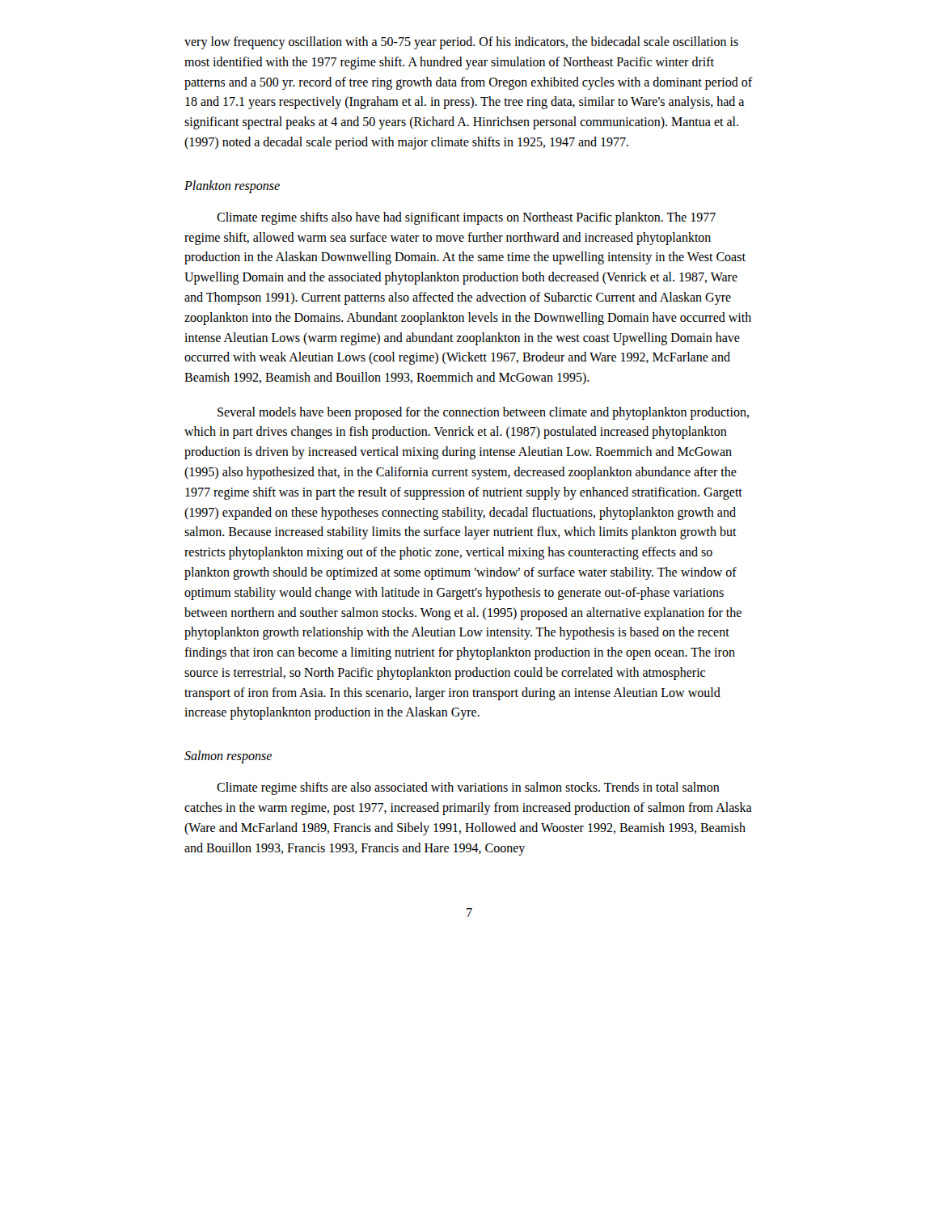very low frequency oscillation with a 50-75 year period. Of his indicators, the bidecadal scale oscillation is most identified with the 1977 regime shift. A hundred year simulation of Northeast Pacific winter drift patterns and a 500 yr. record of tree ring growth data from Oregon exhibited cycles with a dominant period of 18 and 17.1 years respectively (Ingraham et al. in press). The tree ring data, similar to Ware's analysis, had a significant spectral peaks at 4 and 50 years (Richard A. Hinrichsen personal communication). Mantua et al. (1997) noted a decadal scale period with major climate shifts in 1925, 1947 and 1977.
Plankton response
Climate regime shifts also have had significant impacts on Northeast Pacific plankton. The 1977 regime shift, allowed warm sea surface water to move further northward and increased phytoplankton production in the Alaskan Downwelling Domain. At the same time the upwelling intensity in the West Coast Upwelling Domain and the associated phytoplankton production both decreased (Venrick et al. 1987, Ware and Thompson 1991). Current patterns also affected the advection of Subarctic Current and Alaskan Gyre zooplankton into the Domains. Abundant zooplankton levels in the Downwelling Domain have occurred with intense Aleutian Lows (warm regime) and abundant zooplankton in the west coast Upwelling Domain have occurred with weak Aleutian Lows (cool regime) (Wickett 1967, Brodeur and Ware 1992, McFarlane and Beamish 1992, Beamish and Bouillon 1993, Roemmich and McGowan 1995).
Several models have been proposed for the connection between climate and phytoplankton production, which in part drives changes in fish production. Venrick et al. (1987) postulated increased phytoplankton production is driven by increased vertical mixing during intense Aleutian Low. Roemmich and McGowan (1995) also hypothesized that, in the California current system, decreased zooplankton abundance after the 1977 regime shift was in part the result of suppression of nutrient supply by enhanced stratification. Gargett (1997) expanded on these hypotheses connecting stability, decadal fluctuations, phytoplankton growth and salmon. Because increased stability limits the surface layer nutrient flux, which limits plankton growth but restricts phytoplankton mixing out of the photic zone, vertical mixing has counteracting effects and so plankton growth should be optimized at some optimum 'window' of surface water stability. The window of optimum stability would change with latitude in Gargett's hypothesis to generate out-of-phase variations between northern and souther salmon stocks. Wong et al. (1995) proposed an alternative explanation for the phytoplankton growth relationship with the Aleutian Low intensity. The hypothesis is based on the recent findings that iron can become a limiting nutrient for phytoplankton production in the open ocean. The iron source is terrestrial, so North Pacific phytoplankton production could be correlated with atmospheric transport of iron from Asia. In this scenario, larger iron transport during an intense Aleutian Low would increase phytoplanknton production in the Alaskan Gyre.
Salmon response
Climate regime shifts are also associated with variations in salmon stocks. Trends in total salmon catches in the warm regime, post 1977, increased primarily from increased production of salmon from Alaska (Ware and McFarland 1989, Francis and Sibely 1991, Hollowed and Wooster 1992, Beamish 1993, Beamish and Bouillon 1993, Francis 1993, Francis and Hare 1994, Cooney
7